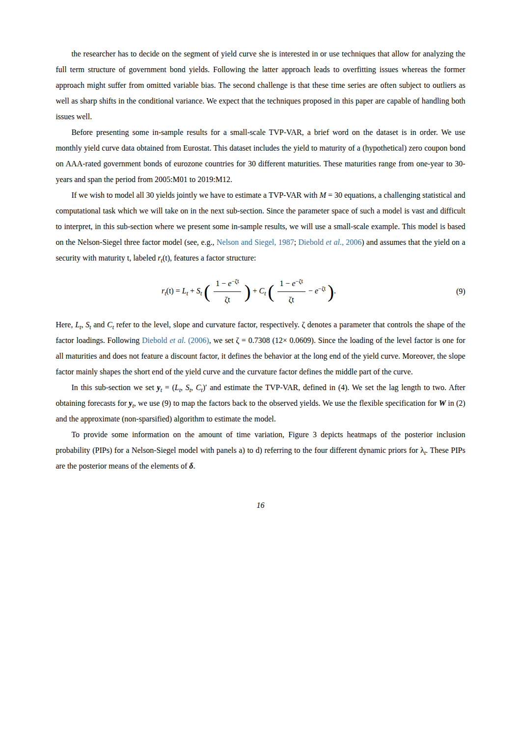the researcher has to decide on the segment of yield curve she is interested in or use techniques that allow for analyzing the full term structure of government bond yields. Following the latter approach leads to overfitting issues whereas the former approach might suffer from omitted variable bias. The second challenge is that these time series are often subject to outliers as well as sharp shifts in the conditional variance. We expect that the techniques proposed in this paper are capable of handling both issues well.
Before presenting some in-sample results for a small-scale TVP-VAR, a brief word on the dataset is in order. We use monthly yield curve data obtained from Eurostat. This dataset includes the yield to maturity of a (hypothetical) zero coupon bond on AAA-rated government bonds of eurozone countries for 30 different maturities. These maturities range from one-year to 30-years and span the period from 2005:M01 to 2019:M12.
If we wish to model all 30 yields jointly we have to estimate a TVP-VAR with M = 30 equations, a challenging statistical and computational task which we will take on in the next sub-section. Since the parameter space of such a model is vast and difficult to interpret, in this sub-section where we present some in-sample results, we will use a small-scale example. This model is based on the Nelson-Siegel three factor model (see, e.g., Nelson and Siegel, 1987; Diebold et al., 2006) and assumes that the yield on a security with maturity t, labeled rt(t), features a factor structure:
rt(t) = Lt + St ( 1 − e−ζt ζt ) + Ct ( 1 − e−ζt ζt − e−ζt ).
(9)
Here, Lt, St and Ct refer to the level, slope and curvature factor, respectively. ζ denotes a parameter that controls the shape of the factor loadings. Following Diebold et al. (2006), we set ζ = 0.7308 (12× 0.0609). Since the loading of the level factor is one for all maturities and does not feature a discount factor, it defines the behavior at the long end of the yield curve. Moreover, the slope factor mainly shapes the short end of the yield curve and the curvature factor defines the middle part of the curve.
In this sub-section we set yt = (Lt, St, Ct)′ and estimate the TVP-VAR, defined in (4). We set the lag length to two. After obtaining forecasts for yt, we use (9) to map the factors back to the observed yields. We use the flexible specification for W in (2) and the approximate (non-sparsified) algorithm to estimate the model.
To provide some information on the amount of time variation, Figure 3 depicts heatmaps of the posterior inclusion probability (PIPs) for a Nelson-Siegel model with panels a) to d) referring to the four different dynamic priors for λt. These PIPs are the posterior means of the elements of δ.
16